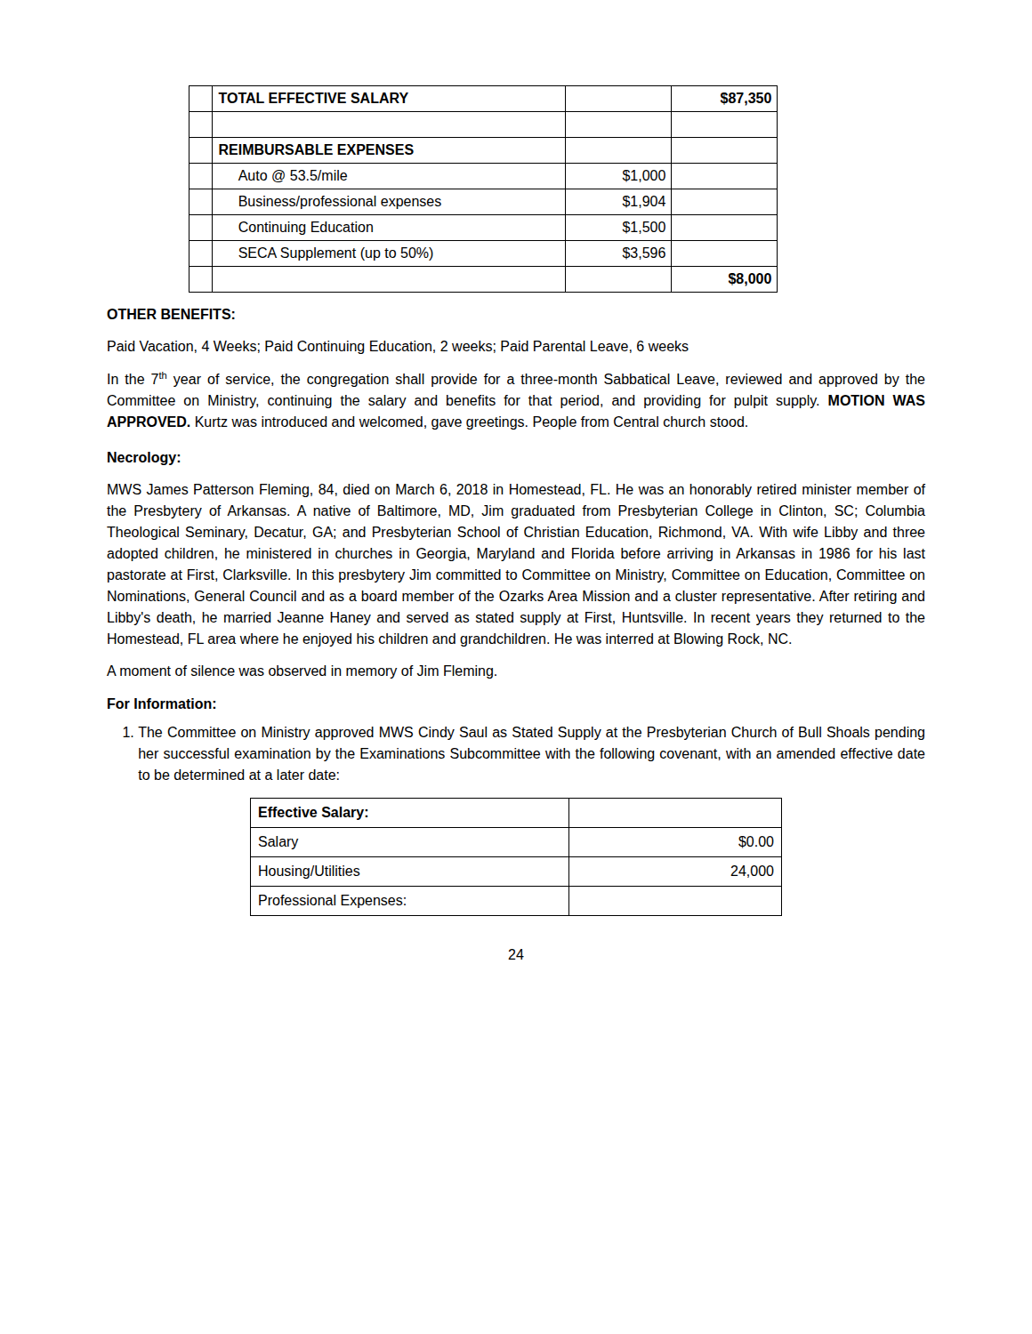| | TOTAL EFFECTIVE SALARY | | $87,350 |
| | REIMBURSABLE EXPENSES | | |
| | Auto @ 53.5/mile | $1,000 | |
| | Business/professional expenses | $1,904 | |
| | Continuing Education | $1,500 | |
| | SECA Supplement (up to 50%) | $3,596 | |
| | | | $8,000 |
OTHER BENEFITS:
Paid Vacation, 4 Weeks; Paid Continuing Education, 2 weeks; Paid Parental Leave, 6 weeks
In the 7th year of service, the congregation shall provide for a three-month Sabbatical Leave, reviewed and approved by the Committee on Ministry, continuing the salary and benefits for that period, and providing for pulpit supply. MOTION WAS APPROVED. Kurtz was introduced and welcomed, gave greetings. People from Central church stood.
Necrology:
MWS James Patterson Fleming, 84, died on March 6, 2018 in Homestead, FL. He was an honorably retired minister member of the Presbytery of Arkansas. A native of Baltimore, MD, Jim graduated from Presbyterian College in Clinton, SC; Columbia Theological Seminary, Decatur, GA; and Presbyterian School of Christian Education, Richmond, VA. With wife Libby and three adopted children, he ministered in churches in Georgia, Maryland and Florida before arriving in Arkansas in 1986 for his last pastorate at First, Clarksville. In this presbytery Jim committed to Committee on Ministry, Committee on Education, Committee on Nominations, General Council and as a board member of the Ozarks Area Mission and a cluster representative. After retiring and Libby's death, he married Jeanne Haney and served as stated supply at First, Huntsville. In recent years they returned to the Homestead, FL area where he enjoyed his children and grandchildren. He was interred at Blowing Rock, NC.
A moment of silence was observed in memory of Jim Fleming.
For Information:
The Committee on Ministry approved MWS Cindy Saul as Stated Supply at the Presbyterian Church of Bull Shoals pending her successful examination by the Examinations Subcommittee with the following covenant, with an amended effective date to be determined at a later date:
| Effective Salary: | |
| Salary | $0.00 |
| Housing/Utilities | 24,000 |
| Professional Expenses: | |
24